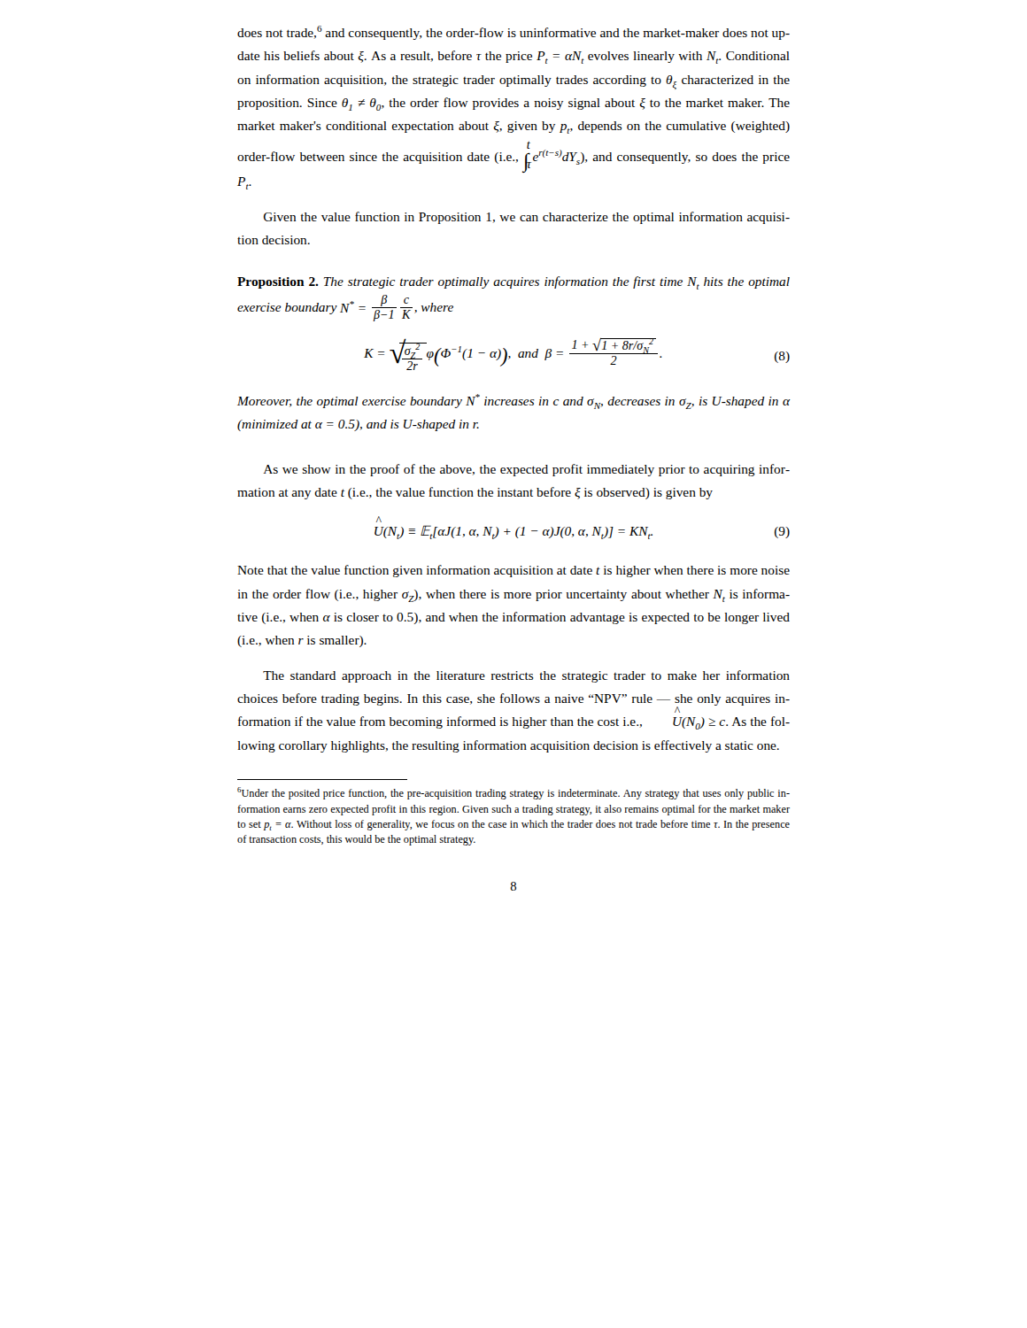does not trade,6 and consequently, the order-flow is uninformative and the market-maker does not update his beliefs about ξ. As a result, before τ the price Pt = αNt evolves linearly with Nt. Conditional on information acquisition, the strategic trader optimally trades according to θξ characterized in the proposition. Since θ1 ≠ θ0, the order flow provides a noisy signal about ξ to the market maker. The market maker's conditional expectation about ξ, given by pt, depends on the cumulative (weighted) order-flow between since the acquisition date (i.e., ∫tτ er(t−s)dYs), and consequently, so does the price Pt.
Given the value function in Proposition 1, we can characterize the optimal information acquisition decision.
Proposition 2. The strategic trader optimally acquires information the first time Nt hits the optimal exercise boundary N* = ββ−1 cK, where
K = σZ22rφ(Φ−1(1 − α)), and β = 1 + 1 + 8r/σN22. (8)
Moreover, the optimal exercise boundary N* increases in c and σN, decreases in σZ, is U-shaped in α (minimized at α = 0.5), and is U-shaped in r.
As we show in the proof of the above, the expected profit immediately prior to acquiring information at any date t (i.e., the value function the instant before ξ is observed) is given by
^U(Nt) ≡ 𝔼t[αJ(1, α, Nt) + (1 − α)J(0, α, Nt)] = KNt. (9)
Note that the value function given information acquisition at date t is higher when there is more noise in the order flow (i.e., higher σZ), when there is more prior uncertainty about whether Nt is informative (i.e., when α is closer to 0.5), and when the information advantage is expected to be longer lived (i.e., when r is smaller).
The standard approach in the literature restricts the strategic trader to make her information choices before trading begins. In this case, she follows a naive “NPV” rule — she only acquires information if the value from becoming informed is higher than the cost i.e., ^U(N0) ≥ c. As the following corollary highlights, the resulting information acquisition decision is effectively a static one.
6Under the posited price function, the pre-acquisition trading strategy is indeterminate. Any strategy that uses only public information earns zero expected profit in this region. Given such a trading strategy, it also remains optimal for the market maker to set pt = α. Without loss of generality, we focus on the case in which the trader does not trade before time τ. In the presence of transaction costs, this would be the optimal strategy.
8